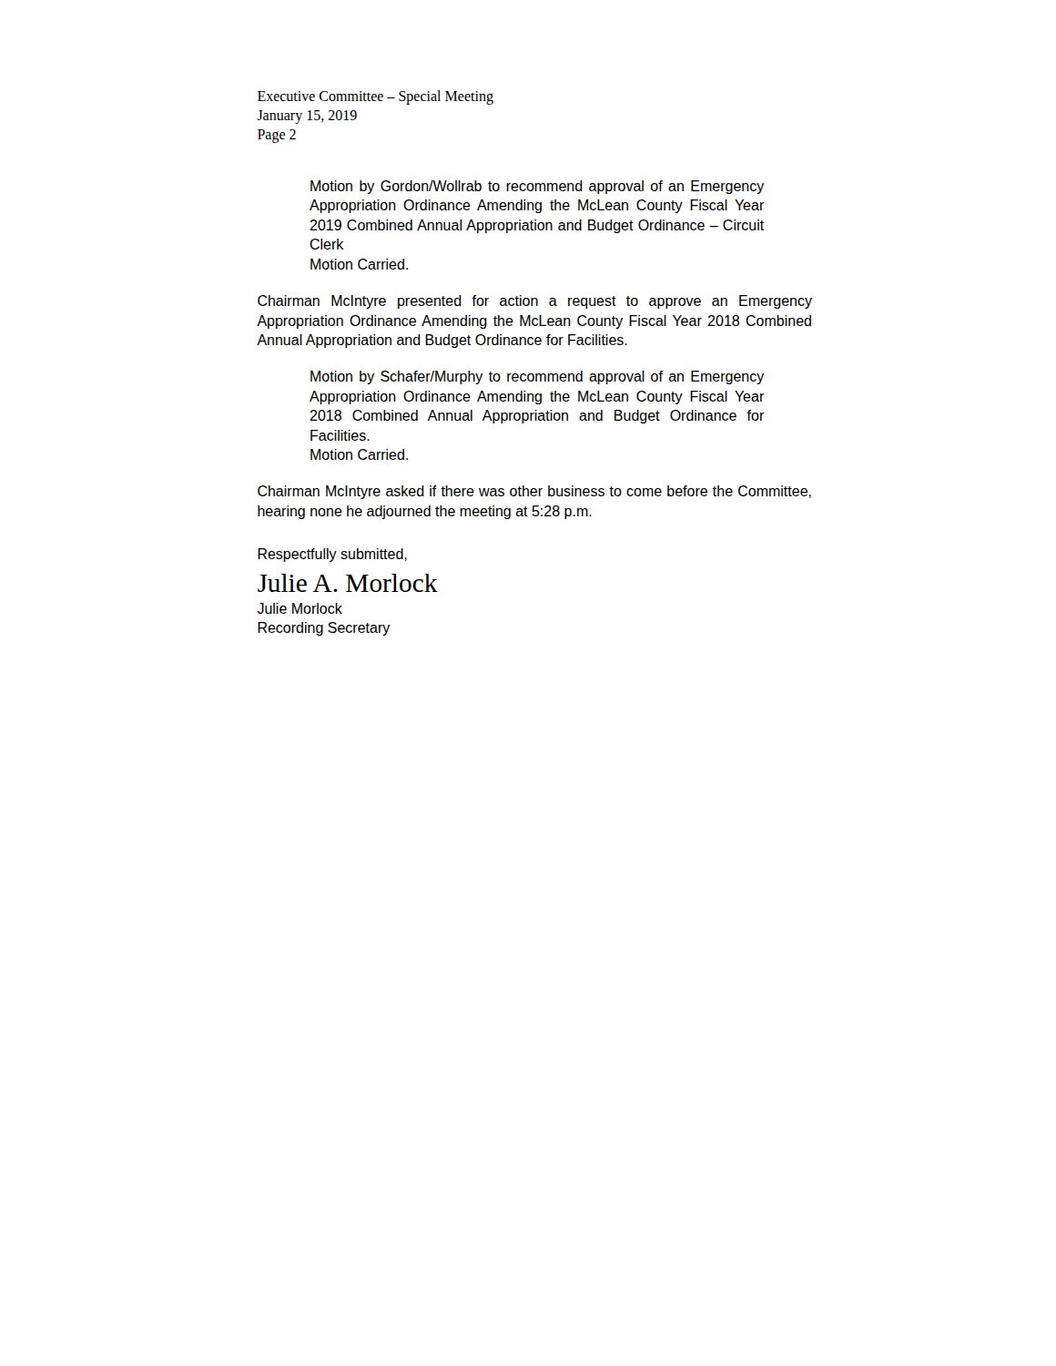Executive Committee – Special Meeting
January 15, 2019
Page 2
Motion by Gordon/Wollrab to recommend approval of an Emergency Appropriation Ordinance Amending the McLean County Fiscal Year 2019 Combined Annual Appropriation and Budget Ordinance – Circuit Clerk
Motion Carried.
Chairman McIntyre presented for action a request to approve an Emergency Appropriation Ordinance Amending the McLean County Fiscal Year 2018 Combined Annual Appropriation and Budget Ordinance for Facilities.
Motion by Schafer/Murphy to recommend approval of an Emergency Appropriation Ordinance Amending the McLean County Fiscal Year 2018 Combined Annual Appropriation and Budget Ordinance for Facilities.
Motion Carried.
Chairman McIntyre asked if there was other business to come before the Committee, hearing none he adjourned the meeting at 5:28 p.m.
Respectfully submitted,
Julie A. Morlock
Julie Morlock
Recording Secretary